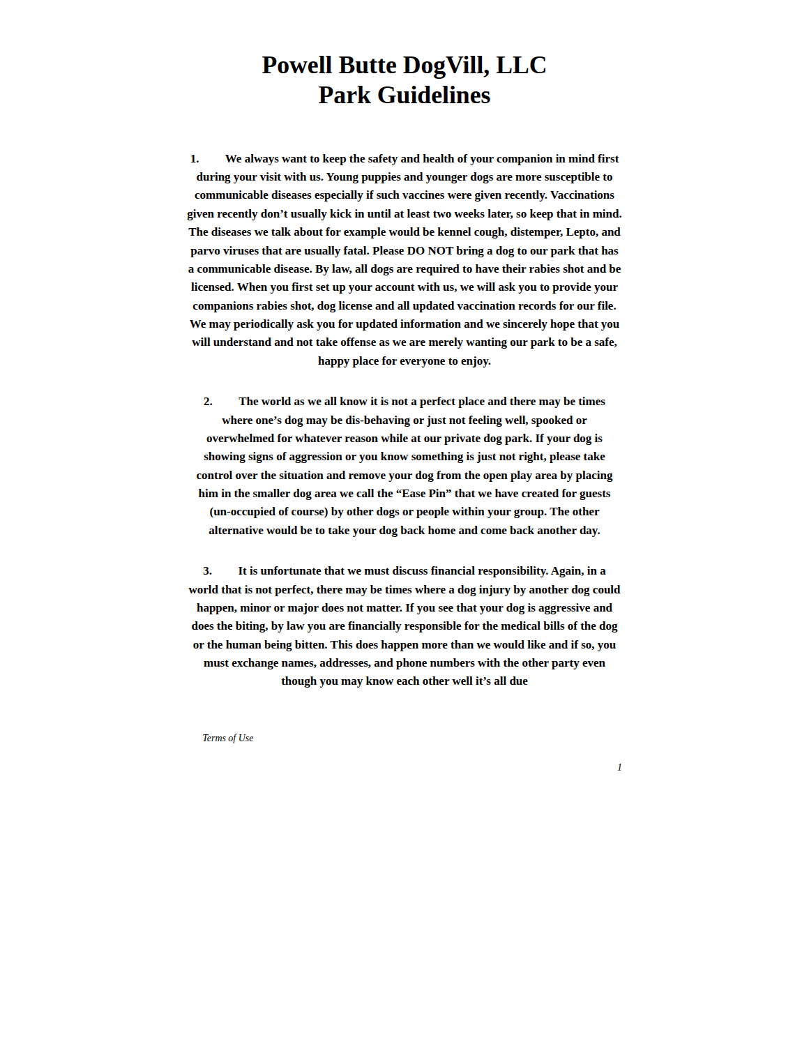Powell Butte DogVill, LLC Park Guidelines
We always want to keep the safety and health of your companion in mind first during your visit with us. Young puppies and younger dogs are more susceptible to communicable diseases especially if such vaccines were given recently. Vaccinations given recently don’t usually kick in until at least two weeks later, so keep that in mind. The diseases we talk about for example would be kennel cough, distemper, Lepto, and parvo viruses that are usually fatal. Please DO NOT bring a dog to our park that has a communicable disease. By law, all dogs are required to have their rabies shot and be licensed. When you first set up your account with us, we will ask you to provide your companions rabies shot, dog license and all updated vaccination records for our file. We may periodically ask you for updated information and we sincerely hope that you will understand and not take offense as we are merely wanting our park to be a safe, happy place for everyone to enjoy.
The world as we all know it is not a perfect place and there may be times where one’s dog may be dis-behaving or just not feeling well, spooked or overwhelmed for whatever reason while at our private dog park. If your dog is showing signs of aggression or you know something is just not right, please take control over the situation and remove your dog from the open play area by placing him in the smaller dog area we call the “Ease Pin” that we have created for guests (un-occupied of course) by other dogs or people within your group. The other alternative would be to take your dog back home and come back another day.
It is unfortunate that we must discuss financial responsibility. Again, in a world that is not perfect, there may be times where a dog injury by another dog could happen, minor or major does not matter. If you see that your dog is aggressive and does the biting, by law you are financially responsible for the medical bills of the dog or the human being bitten. This does happen more than we would like and if so, you must exchange names, addresses, and phone numbers with the other party even though you may know each other well it’s all due
Terms of Use
1